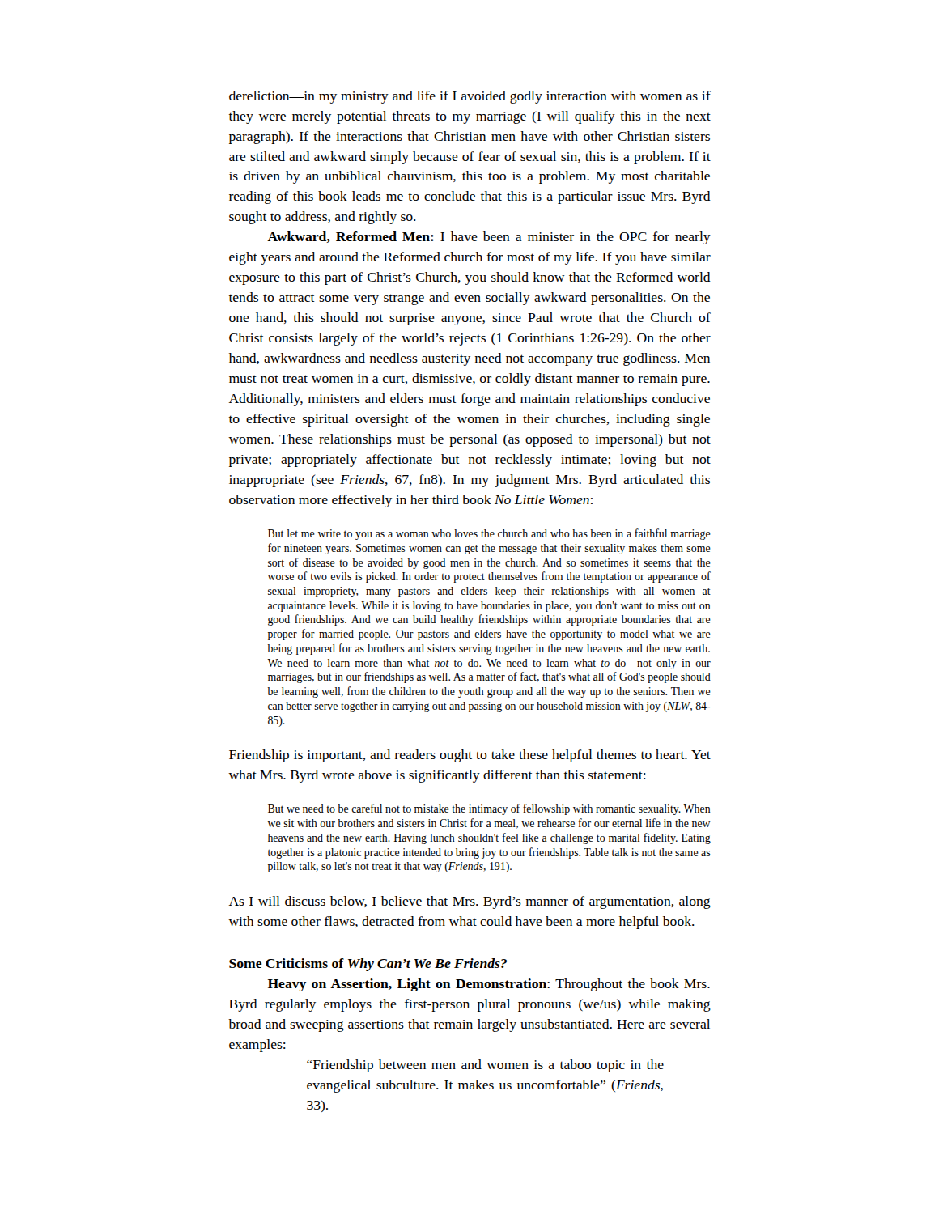dereliction—in my ministry and life if I avoided godly interaction with women as if they were merely potential threats to my marriage (I will qualify this in the next paragraph). If the interactions that Christian men have with other Christian sisters are stilted and awkward simply because of fear of sexual sin, this is a problem. If it is driven by an unbiblical chauvinism, this too is a problem. My most charitable reading of this book leads me to conclude that this is a particular issue Mrs. Byrd sought to address, and rightly so.
Awkward, Reformed Men: I have been a minister in the OPC for nearly eight years and around the Reformed church for most of my life. If you have similar exposure to this part of Christ’s Church, you should know that the Reformed world tends to attract some very strange and even socially awkward personalities. On the one hand, this should not surprise anyone, since Paul wrote that the Church of Christ consists largely of the world’s rejects (1 Corinthians 1:26-29). On the other hand, awkwardness and needless austerity need not accompany true godliness. Men must not treat women in a curt, dismissive, or coldly distant manner to remain pure. Additionally, ministers and elders must forge and maintain relationships conducive to effective spiritual oversight of the women in their churches, including single women. These relationships must be personal (as opposed to impersonal) but not private; appropriately affectionate but not recklessly intimate; loving but not inappropriate (see Friends, 67, fn8). In my judgment Mrs. Byrd articulated this observation more effectively in her third book No Little Women:
But let me write to you as a woman who loves the church and who has been in a faithful marriage for nineteen years. Sometimes women can get the message that their sexuality makes them some sort of disease to be avoided by good men in the church. And so sometimes it seems that the worse of two evils is picked. In order to protect themselves from the temptation or appearance of sexual impropriety, many pastors and elders keep their relationships with all women at acquaintance levels. While it is loving to have boundaries in place, you don't want to miss out on good friendships. And we can build healthy friendships within appropriate boundaries that are proper for married people. Our pastors and elders have the opportunity to model what we are being prepared for as brothers and sisters serving together in the new heavens and the new earth. We need to learn more than what not to do. We need to learn what to do—not only in our marriages, but in our friendships as well. As a matter of fact, that's what all of God's people should be learning well, from the children to the youth group and all the way up to the seniors. Then we can better serve together in carrying out and passing on our household mission with joy (NLW, 84-85).
Friendship is important, and readers ought to take these helpful themes to heart. Yet what Mrs. Byrd wrote above is significantly different than this statement:
But we need to be careful not to mistake the intimacy of fellowship with romantic sexuality. When we sit with our brothers and sisters in Christ for a meal, we rehearse for our eternal life in the new heavens and the new earth. Having lunch shouldn't feel like a challenge to marital fidelity. Eating together is a platonic practice intended to bring joy to our friendships. Table talk is not the same as pillow talk, so let's not treat it that way (Friends, 191).
As I will discuss below, I believe that Mrs. Byrd’s manner of argumentation, along with some other flaws, detracted from what could have been a more helpful book.
Some Criticisms of Why Can’t We Be Friends?
Heavy on Assertion, Light on Demonstration: Throughout the book Mrs. Byrd regularly employs the first-person plural pronouns (we/us) while making broad and sweeping assertions that remain largely unsubstantiated. Here are several examples:
“Friendship between men and women is a taboo topic in the evangelical subculture. It makes us uncomfortable” (Friends, 33).